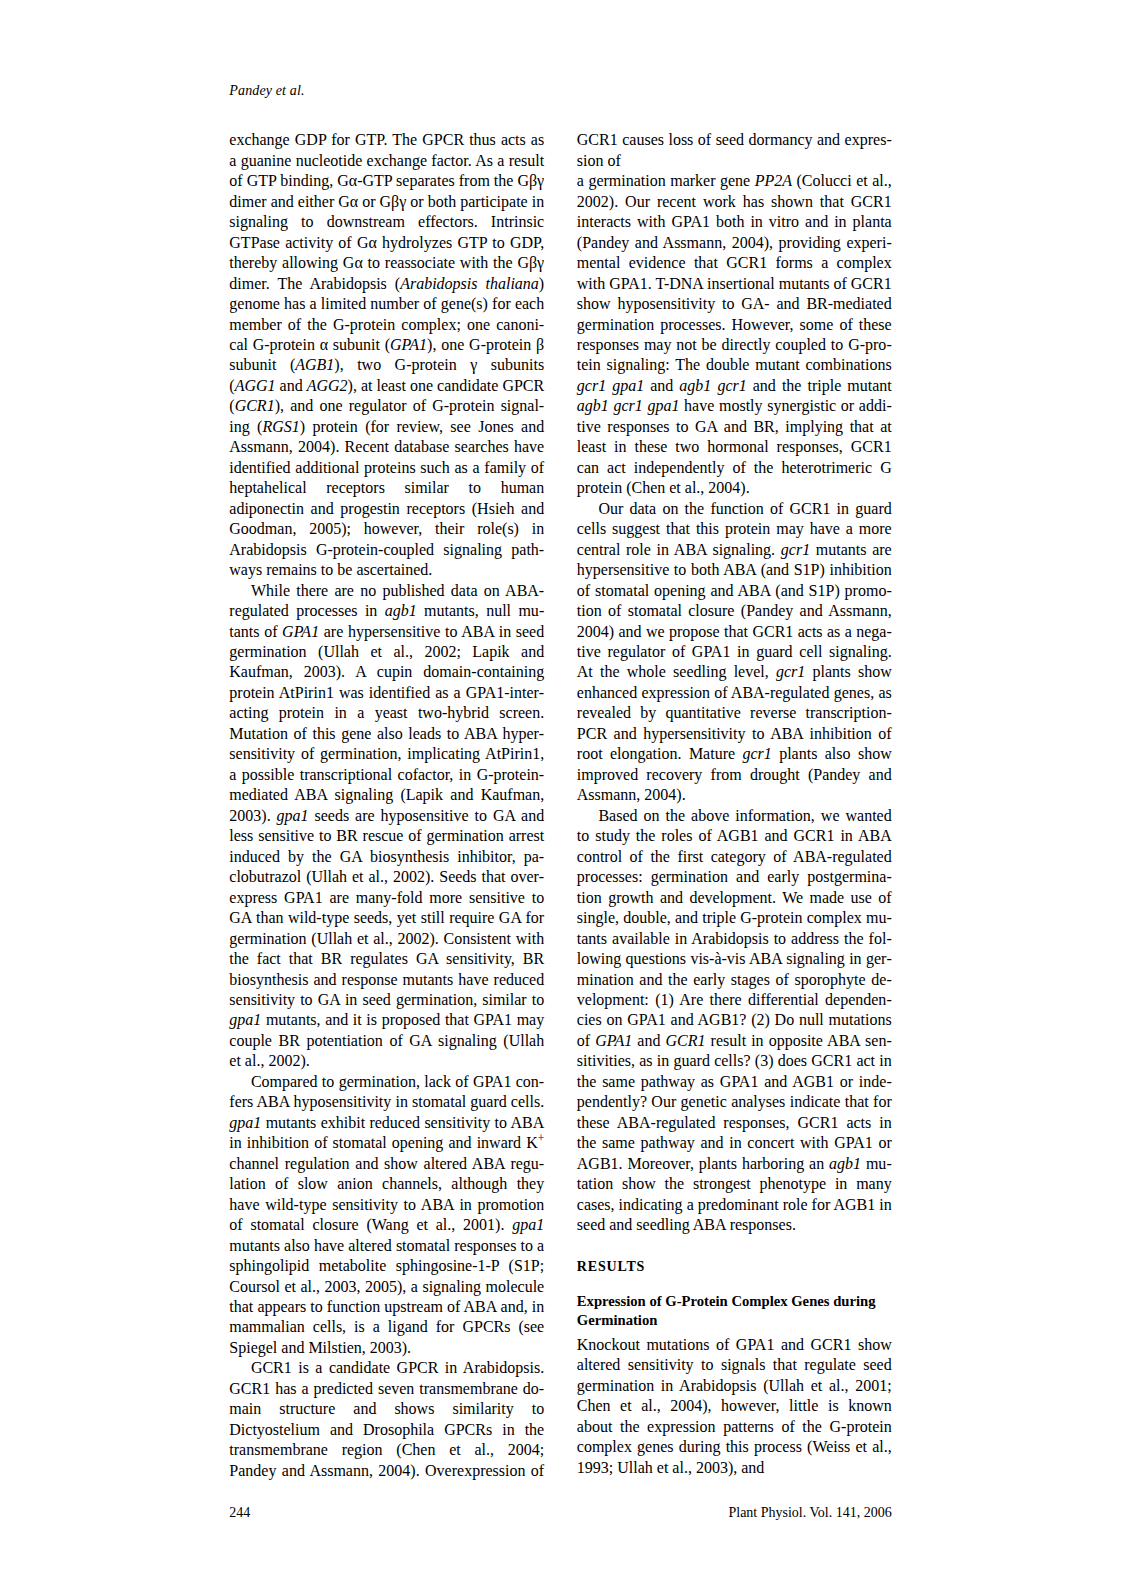Pandey et al.
exchange GDP for GTP. The GPCR thus acts as a guanine nucleotide exchange factor. As a result of GTP binding, Gα-GTP separates from the Gβγ dimer and either Gα or Gβγ or both participate in signaling to downstream effectors. Intrinsic GTPase activity of Gα hydrolyzes GTP to GDP, thereby allowing Gα to reassociate with the Gβγ dimer. The Arabidopsis (Arabidopsis thaliana) genome has a limited number of gene(s) for each member of the G-protein complex; one canonical G-protein α subunit (GPA1), one G-protein β subunit (AGB1), two G-protein γ subunits (AGG1 and AGG2), at least one candidate GPCR (GCR1), and one regulator of G-protein signaling (RGS1) protein (for review, see Jones and Assmann, 2004). Recent database searches have identified additional proteins such as a family of heptahelical receptors similar to human adiponectin and progestin receptors (Hsieh and Goodman, 2005); however, their role(s) in Arabidopsis G-protein-coupled signaling pathways remains to be ascertained.
While there are no published data on ABA-regulated processes in agb1 mutants, null mutants of GPA1 are hypersensitive to ABA in seed germination (Ullah et al., 2002; Lapik and Kaufman, 2003). A cupin domain-containing protein AtPirin1 was identified as a GPA1-interacting protein in a yeast two-hybrid screen. Mutation of this gene also leads to ABA hypersensitivity of germination, implicating AtPirin1, a possible transcriptional cofactor, in G-protein-mediated ABA signaling (Lapik and Kaufman, 2003). gpa1 seeds are hyposensitive to GA and less sensitive to BR rescue of germination arrest induced by the GA biosynthesis inhibitor, paclobutrazol (Ullah et al., 2002). Seeds that overexpress GPA1 are many-fold more sensitive to GA than wild-type seeds, yet still require GA for germination (Ullah et al., 2002). Consistent with the fact that BR regulates GA sensitivity, BR biosynthesis and response mutants have reduced sensitivity to GA in seed germination, similar to gpa1 mutants, and it is proposed that GPA1 may couple BR potentiation of GA signaling (Ullah et al., 2002).
Compared to germination, lack of GPA1 confers ABA hyposensitivity in stomatal guard cells. gpa1 mutants exhibit reduced sensitivity to ABA in inhibition of stomatal opening and inward K+ channel regulation and show altered ABA regulation of slow anion channels, although they have wild-type sensitivity to ABA in promotion of stomatal closure (Wang et al., 2001). gpa1 mutants also have altered stomatal responses to a sphingolipid metabolite sphingosine-1-P (S1P; Coursol et al., 2003, 2005), a signaling molecule that appears to function upstream of ABA and, in mammalian cells, is a ligand for GPCRs (see Spiegel and Milstien, 2003).
GCR1 is a candidate GPCR in Arabidopsis. GCR1 has a predicted seven transmembrane domain structure and shows similarity to Dictyostelium and Drosophila GPCRs in the transmembrane region (Chen et al., 2004; Pandey and Assmann, 2004). Overexpression of GCR1 causes loss of seed dormancy and expression of
a germination marker gene PP2A (Colucci et al., 2002). Our recent work has shown that GCR1 interacts with GPA1 both in vitro and in planta (Pandey and Assmann, 2004), providing experimental evidence that GCR1 forms a complex with GPA1. T-DNA insertional mutants of GCR1 show hyposensitivity to GA- and BR-mediated germination processes. However, some of these responses may not be directly coupled to G-protein signaling: The double mutant combinations gcr1 gpa1 and agb1 gcr1 and the triple mutant agb1 gcr1 gpa1 have mostly synergistic or additive responses to GA and BR, implying that at least in these two hormonal responses, GCR1 can act independently of the heterotrimeric G protein (Chen et al., 2004).
Our data on the function of GCR1 in guard cells suggest that this protein may have a more central role in ABA signaling. gcr1 mutants are hypersensitive to both ABA (and S1P) inhibition of stomatal opening and ABA (and S1P) promotion of stomatal closure (Pandey and Assmann, 2004) and we propose that GCR1 acts as a negative regulator of GPA1 in guard cell signaling. At the whole seedling level, gcr1 plants show enhanced expression of ABA-regulated genes, as revealed by quantitative reverse transcription-PCR and hypersensitivity to ABA inhibition of root elongation. Mature gcr1 plants also show improved recovery from drought (Pandey and Assmann, 2004).
Based on the above information, we wanted to study the roles of AGB1 and GCR1 in ABA control of the first category of ABA-regulated processes: germination and early postgermination growth and development. We made use of single, double, and triple G-protein complex mutants available in Arabidopsis to address the following questions vis-à-vis ABA signaling in germination and the early stages of sporophyte development: (1) Are there differential dependencies on GPA1 and AGB1? (2) Do null mutations of GPA1 and GCR1 result in opposite ABA sensitivities, as in guard cells? (3) does GCR1 act in the same pathway as GPA1 and AGB1 or independently? Our genetic analyses indicate that for these ABA-regulated responses, GCR1 acts in the same pathway and in concert with GPA1 or AGB1. Moreover, plants harboring an agb1 mutation show the strongest phenotype in many cases, indicating a predominant role for AGB1 in seed and seedling ABA responses.
Results
Expression of G-Protein Complex Genes during Germination
Knockout mutations of GPA1 and GCR1 show altered sensitivity to signals that regulate seed germination in Arabidopsis (Ullah et al., 2001; Chen et al., 2004), however, little is known about the expression patterns of the G-protein complex genes during this process (Weiss et al., 1993; Ullah et al., 2003), and
244 Plant Physiol. Vol. 141, 2006